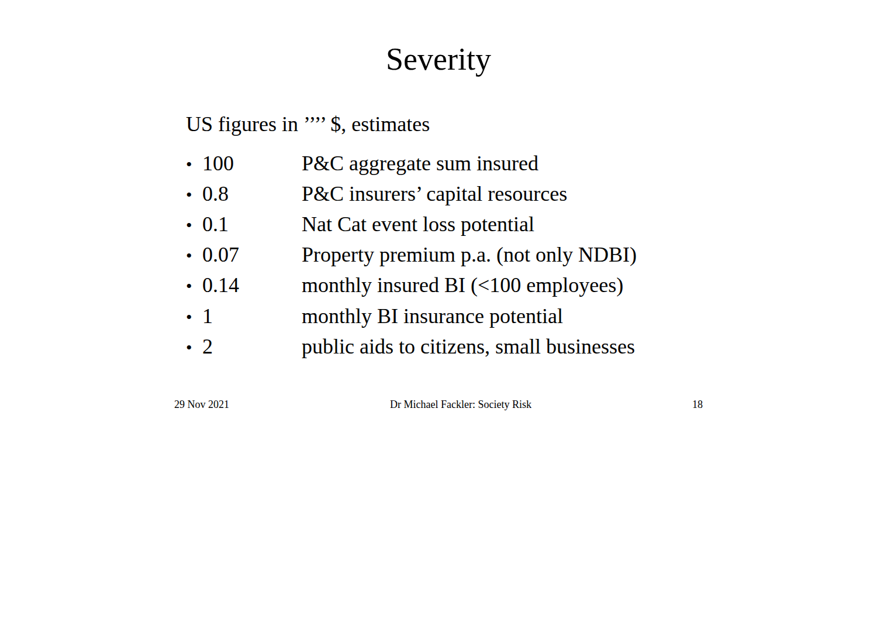Severity
US figures in ’’’’ $, estimates
•100 P&C aggregate sum insured
•0.8 P&C insurers’ capital resources
•0.1 Nat Cat event loss potential
•0.07 Property premium p.a. (not only NDBI)
•0.14 monthly insured BI (<100 employees)
•1 monthly BI insurance potential
•2 public aids to citizens, small businesses
29 Nov 2021 Dr Michael Fackler: Society Risk 18